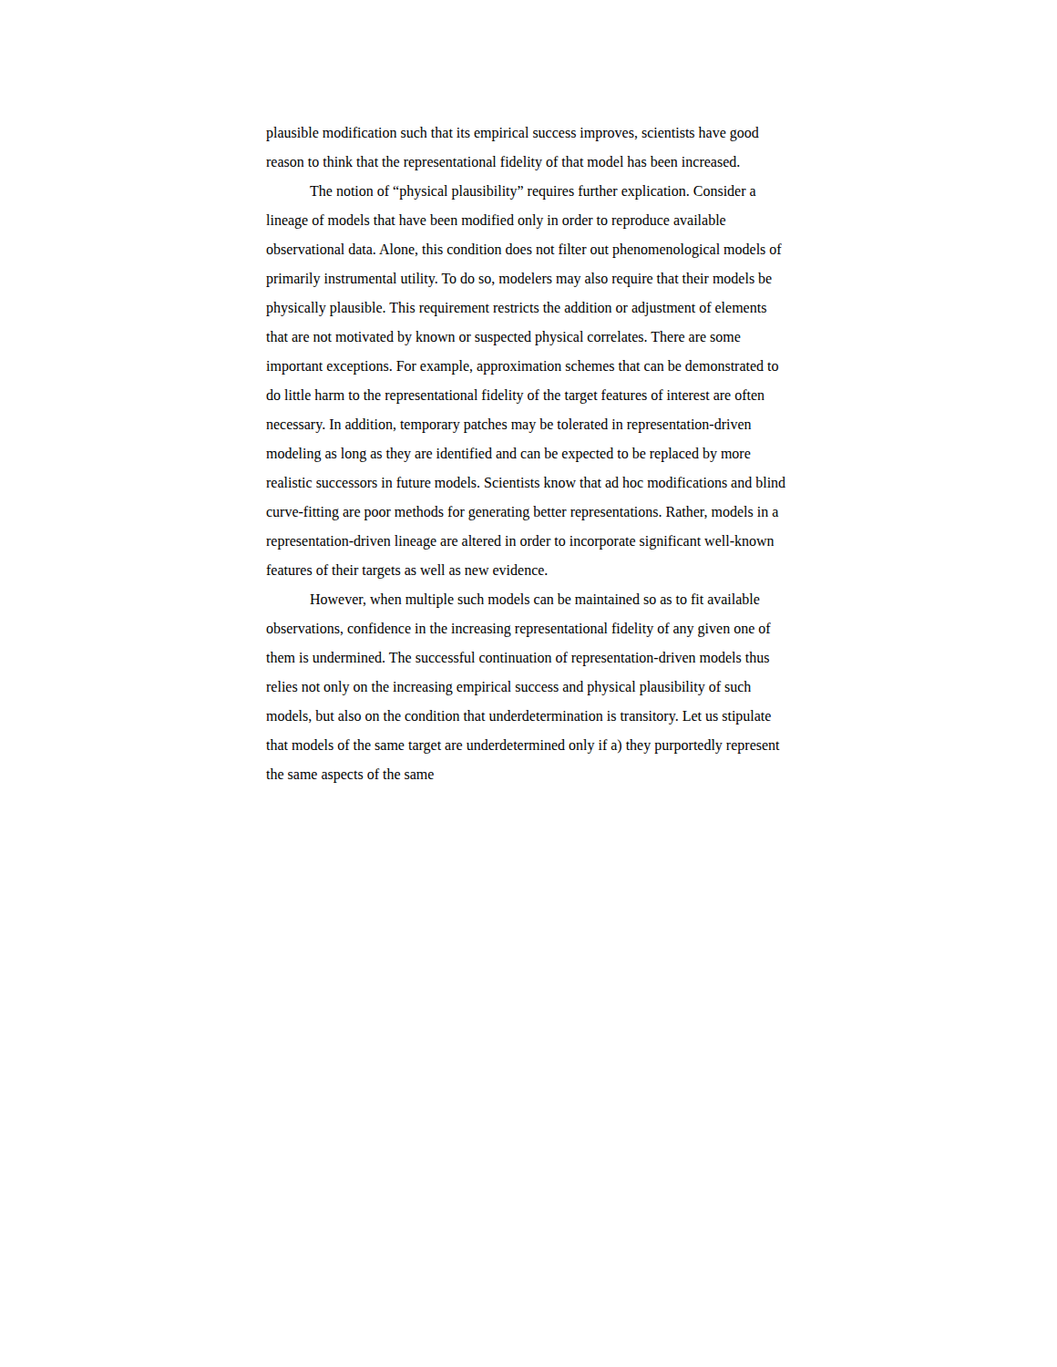plausible modification such that its empirical success improves, scientists have good reason to think that the representational fidelity of that model has been increased.
The notion of “physical plausibility” requires further explication. Consider a lineage of models that have been modified only in order to reproduce available observational data. Alone, this condition does not filter out phenomenological models of primarily instrumental utility. To do so, modelers may also require that their models be physically plausible. This requirement restricts the addition or adjustment of elements that are not motivated by known or suspected physical correlates. There are some important exceptions. For example, approximation schemes that can be demonstrated to do little harm to the representational fidelity of the target features of interest are often necessary. In addition, temporary patches may be tolerated in representation-driven modeling as long as they are identified and can be expected to be replaced by more realistic successors in future models. Scientists know that ad hoc modifications and blind curve-fitting are poor methods for generating better representations. Rather, models in a representation-driven lineage are altered in order to incorporate significant well-known features of their targets as well as new evidence.
However, when multiple such models can be maintained so as to fit available observations, confidence in the increasing representational fidelity of any given one of them is undermined. The successful continuation of representation-driven models thus relies not only on the increasing empirical success and physical plausibility of such models, but also on the condition that underdetermination is transitory. Let us stipulate that models of the same target are underdetermined only if a) they purportedly represent the same aspects of the same